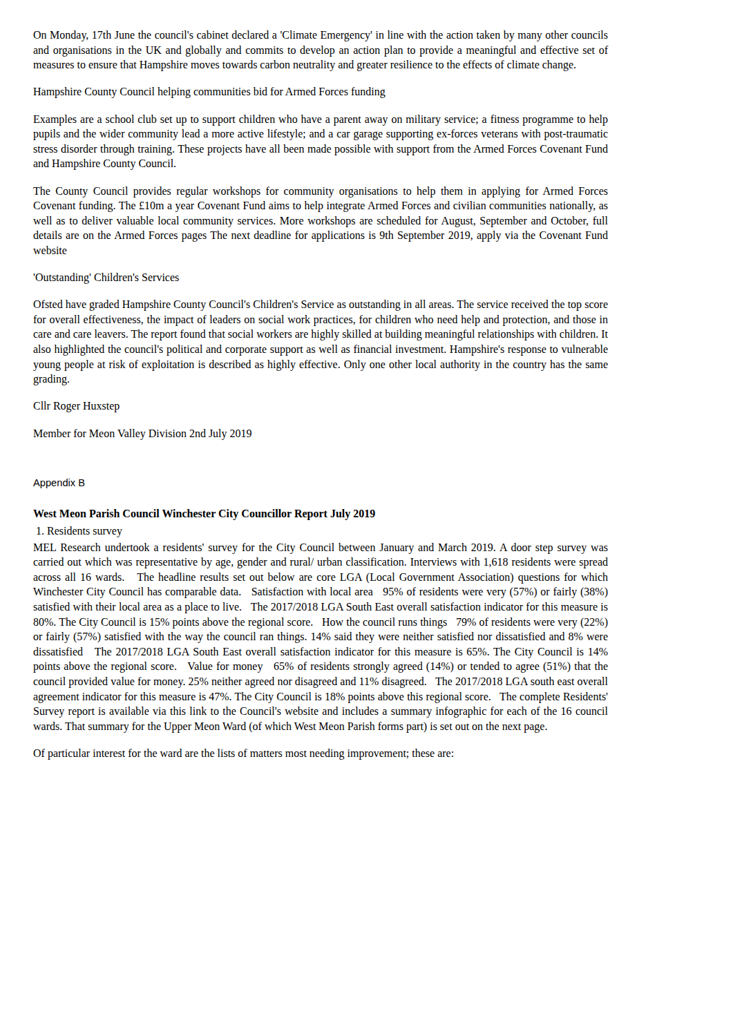On Monday, 17th June the council's cabinet declared a 'Climate Emergency' in line with the action taken by many other councils and organisations in the UK and globally and commits to develop an action plan to provide a meaningful and effective set of measures to ensure that Hampshire moves towards carbon neutrality and greater resilience to the effects of climate change.
Hampshire County Council helping communities bid for Armed Forces funding
Examples are a school club set up to support children who have a parent away on military service; a fitness programme to help pupils and the wider community lead a more active lifestyle; and a car garage supporting ex-forces veterans with post-traumatic stress disorder through training. These projects have all been made possible with support from the Armed Forces Covenant Fund and Hampshire County Council.
The County Council provides regular workshops for community organisations to help them in applying for Armed Forces Covenant funding. The £10m a year Covenant Fund aims to help integrate Armed Forces and civilian communities nationally, as well as to deliver valuable local community services. More workshops are scheduled for August, September and October, full details are on the Armed Forces pages The next deadline for applications is 9th September 2019, apply via the Covenant Fund website
'Outstanding' Children's Services
Ofsted have graded Hampshire County Council's Children's Service as outstanding in all areas. The service received the top score for overall effectiveness, the impact of leaders on social work practices, for children who need help and protection, and those in care and care leavers. The report found that social workers are highly skilled at building meaningful relationships with children. It also highlighted the council's political and corporate support as well as financial investment. Hampshire's response to vulnerable young people at risk of exploitation is described as highly effective. Only one other local authority in the country has the same grading.
Cllr Roger Huxstep
Member for Meon Valley Division 2nd July 2019
Appendix B
West Meon Parish Council Winchester City Councillor Report July 2019
1. Residents survey
MEL Research undertook a residents' survey for the City Council between January and March 2019. A door step survey was carried out which was representative by age, gender and rural/ urban classification. Interviews with 1,618 residents were spread across all 16 wards. The headline results set out below are core LGA (Local Government Association) questions for which Winchester City Council has comparable data. Satisfaction with local area 95% of residents were very (57%) or fairly (38%) satisfied with their local area as a place to live. The 2017/2018 LGA South East overall satisfaction indicator for this measure is 80%. The City Council is 15% points above the regional score. How the council runs things 79% of residents were very (22%) or fairly (57%) satisfied with the way the council ran things. 14% said they were neither satisfied nor dissatisfied and 8% were dissatisfied The 2017/2018 LGA South East overall satisfaction indicator for this measure is 65%. The City Council is 14% points above the regional score. Value for money 65% of residents strongly agreed (14%) or tended to agree (51%) that the council provided value for money. 25% neither agreed nor disagreed and 11% disagreed. The 2017/2018 LGA south east overall agreement indicator for this measure is 47%. The City Council is 18% points above this regional score. The complete Residents' Survey report is available via this link to the Council's website and includes a summary infographic for each of the 16 council wards. That summary for the Upper Meon Ward (of which West Meon Parish forms part) is set out on the next page.
Of particular interest for the ward are the lists of matters most needing improvement; these are: